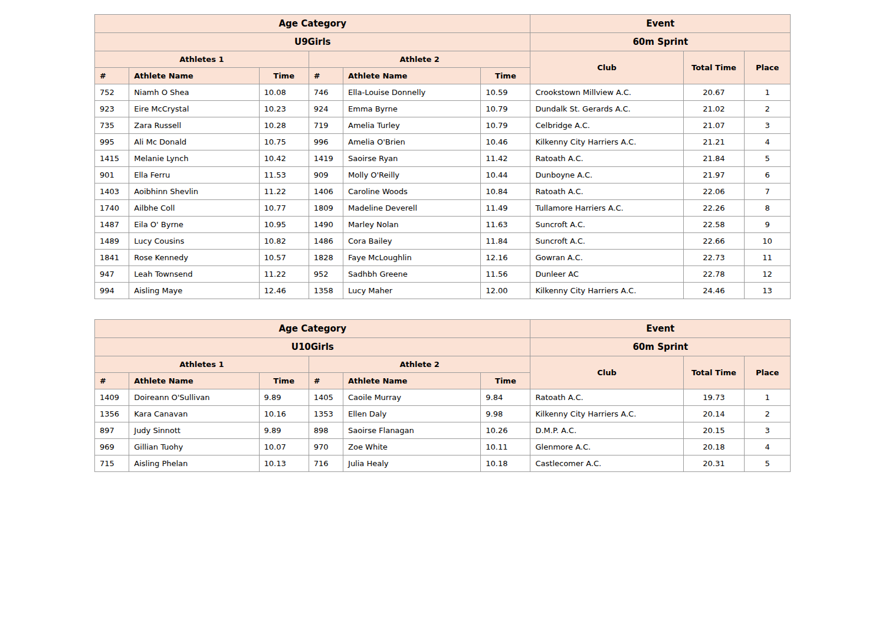| Age Category | Event |
| --- | --- |
| U9Girls | 60m Sprint |
| Athletes 1 | Athlete 2 | Club | Total Time | Place |
| # | Athlete Name | Time | # | Athlete Name | Time |
| 752 | Niamh O Shea | 10.08 | 746 | Ella-Louise Donnelly | 10.59 | Crookstown Millview A.C. | 20.67 | 1 |
| 923 | Eire McCrystal | 10.23 | 924 | Emma Byrne | 10.79 | Dundalk St. Gerards A.C. | 21.02 | 2 |
| 735 | Zara Russell | 10.28 | 719 | Amelia Turley | 10.79 | Celbridge A.C. | 21.07 | 3 |
| 995 | Ali Mc Donald | 10.75 | 996 | Amelia O'Brien | 10.46 | Kilkenny City Harriers A.C. | 21.21 | 4 |
| 1415 | Melanie Lynch | 10.42 | 1419 | Saoirse Ryan | 11.42 | Ratoath A.C. | 21.84 | 5 |
| 901 | Ella Ferru | 11.53 | 909 | Molly O'Reilly | 10.44 | Dunboyne A.C. | 21.97 | 6 |
| 1403 | Aoibhinn Shevlin | 11.22 | 1406 | Caroline Woods | 10.84 | Ratoath A.C. | 22.06 | 7 |
| 1740 | Ailbhe Coll | 10.77 | 1809 | Madeline Deverell | 11.49 | Tullamore Harriers A.C. | 22.26 | 8 |
| 1487 | Eila O' Byrne | 10.95 | 1490 | Marley Nolan | 11.63 | Suncroft A.C. | 22.58 | 9 |
| 1489 | Lucy Cousins | 10.82 | 1486 | Cora Bailey | 11.84 | Suncroft A.C. | 22.66 | 10 |
| 1841 | Rose Kennedy | 10.57 | 1828 | Faye McLoughlin | 12.16 | Gowran A.C. | 22.73 | 11 |
| 947 | Leah Townsend | 11.22 | 952 | Sadhbh Greene | 11.56 | Dunleer AC | 22.78 | 12 |
| 994 | Aisling Maye | 12.46 | 1358 | Lucy Maher | 12.00 | Kilkenny City Harriers A.C. | 24.46 | 13 |
| Age Category | Event |
| --- | --- |
| U10Girls | 60m Sprint |
| Athletes 1 | Athlete 2 | Club | Total Time | Place |
| # | Athlete Name | Time | # | Athlete Name | Time |
| 1409 | Doireann O'Sullivan | 9.89 | 1405 | Caoile Murray | 9.84 | Ratoath A.C. | 19.73 | 1 |
| 1356 | Kara Canavan | 10.16 | 1353 | Ellen Daly | 9.98 | Kilkenny City Harriers A.C. | 20.14 | 2 |
| 897 | Judy Sinnott | 9.89 | 898 | Saoirse Flanagan | 10.26 | D.M.P. A.C. | 20.15 | 3 |
| 969 | Gillian Tuohy | 10.07 | 970 | Zoe White | 10.11 | Glenmore A.C. | 20.18 | 4 |
| 715 | Aisling Phelan | 10.13 | 716 | Julia Healy | 10.18 | Castlecomer A.C. | 20.31 | 5 |